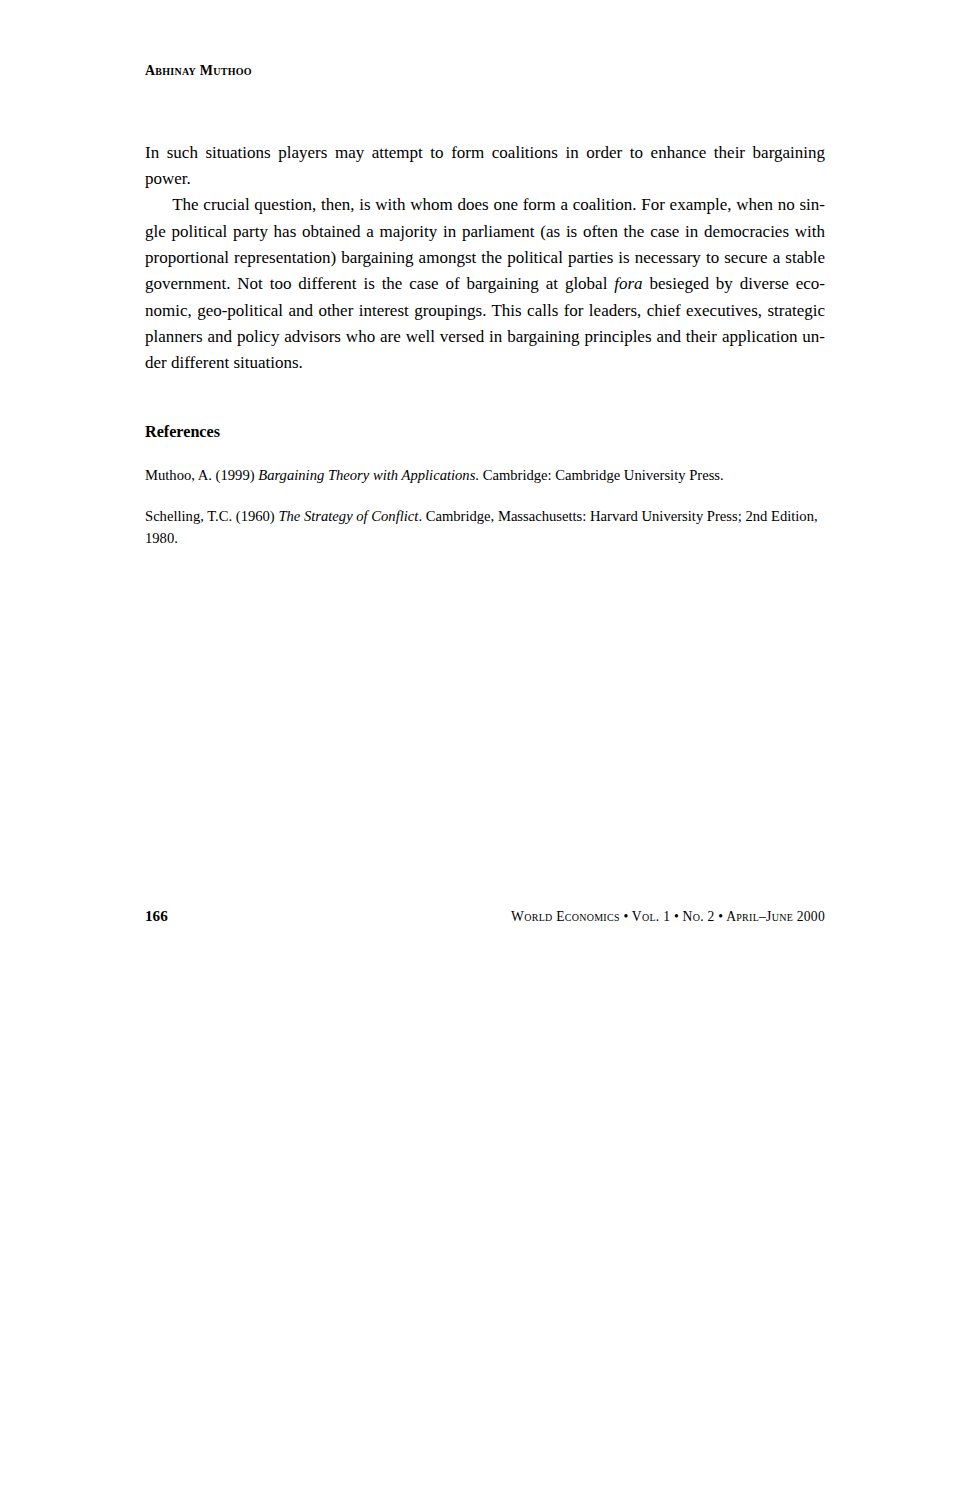Abhinay Muthoo
In such situations players may attempt to form coalitions in order to enhance their bargaining power.
The crucial question, then, is with whom does one form a coalition. For example, when no single political party has obtained a majority in parliament (as is often the case in democracies with proportional representation) bargaining amongst the political parties is necessary to secure a stable government. Not too different is the case of bargaining at global fora besieged by diverse economic, geo-political and other interest groupings. This calls for leaders, chief executives, strategic planners and policy advisors who are well versed in bargaining principles and their application under different situations.
References
Muthoo, A. (1999) Bargaining Theory with Applications. Cambridge: Cambridge University Press.
Schelling, T.C. (1960) The Strategy of Conflict. Cambridge, Massachusetts: Harvard University Press; 2nd Edition, 1980.
166 World Economics • Vol. 1 • No. 2 • April–June 2000